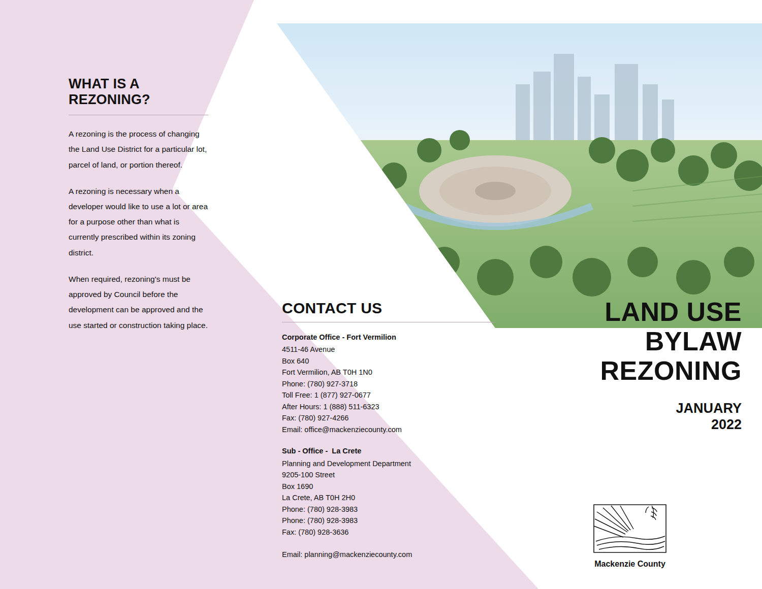WHAT IS A
REZONING?
A rezoning is the process of changing the Land Use District for a particular lot, parcel of land, or portion thereof.
A rezoning is necessary when a developer would like to use a lot or area for a purpose other than what is currently prescribed within its zoning district.
When required, rezoning's must be approved by Council before the development can be approved and the use started or construction taking place.
CONTACT US
Corporate Office - Fort Vermilion 4511-46 Avenue
Box 640
Fort Vermilion, AB T0H 1N0
Phone: (780) 927-3718
Toll Free: 1 (877) 927-0677
After Hours: 1 (888) 511-6323
Fax: (780) 927-4266
Email: office@mackenziecounty.com
Sub - Office - La Crete Planning and Development Department
9205-100 Street
Box 1690
La Crete, AB T0H 2H0
Phone: (780) 928-3983
Phone: (780) 928-3983
Fax: (780) 928-3636
Email: planning@mackenziecounty.com
LAND USE
BYLAW
REZONING
JANUARY
2022
Mackenzie County